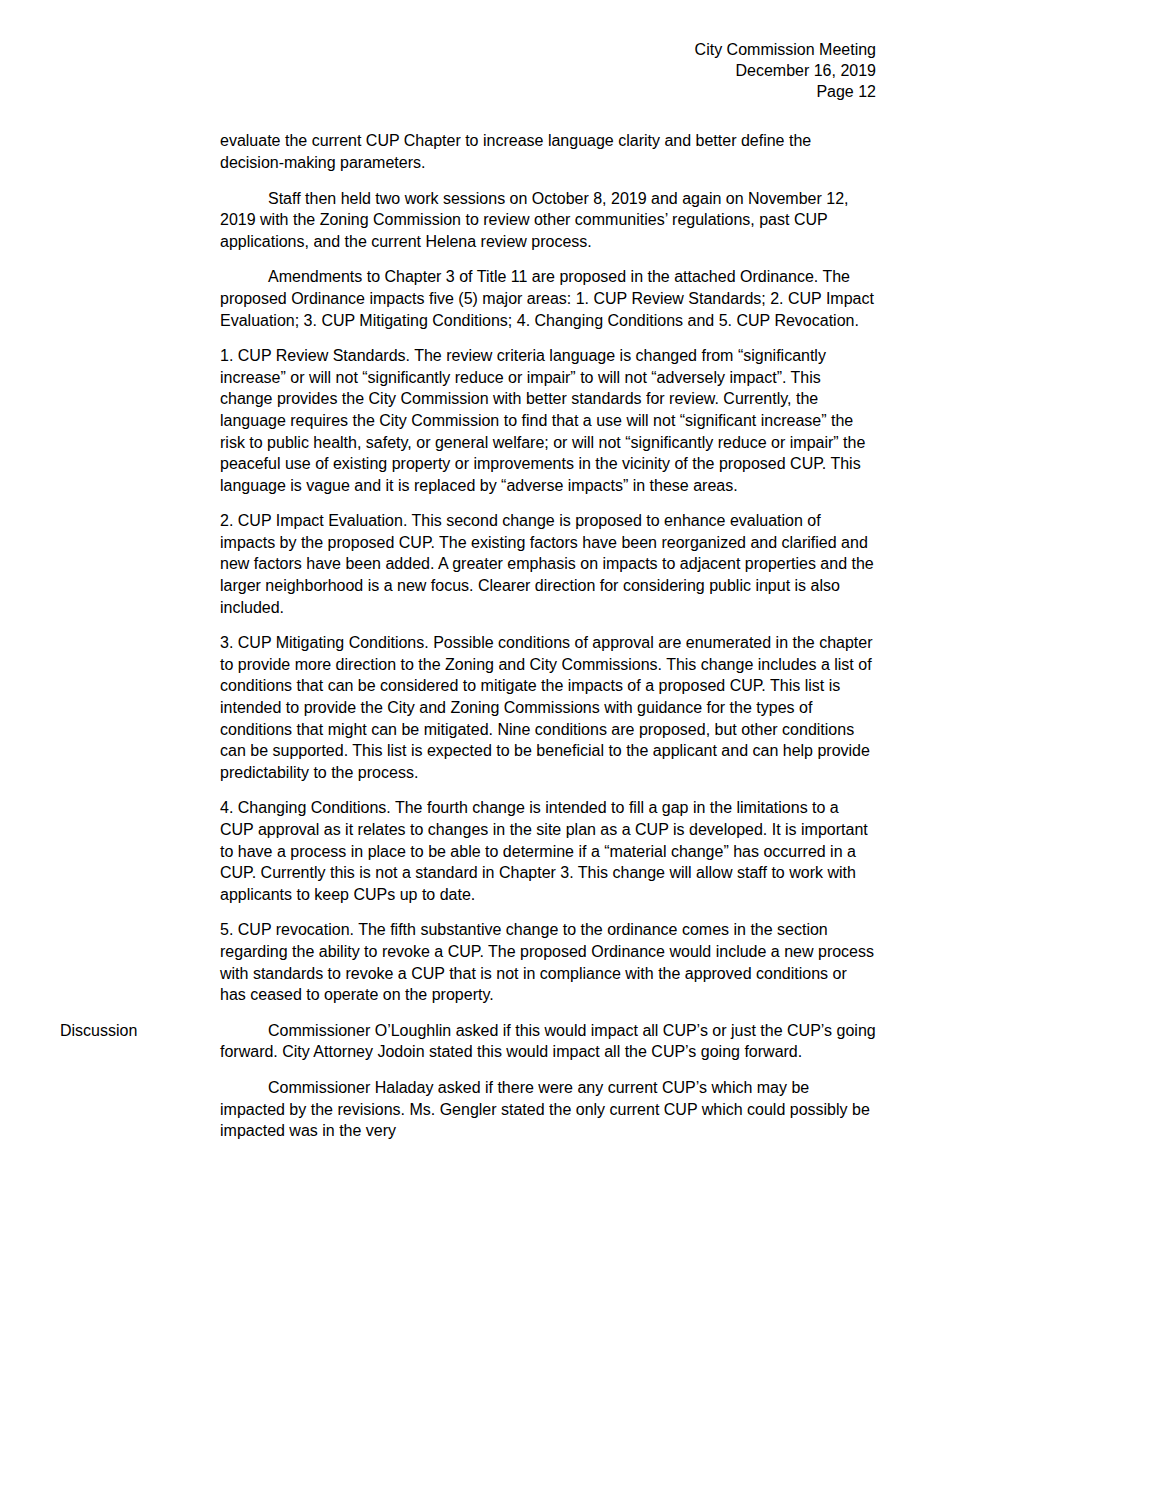City Commission Meeting
December 16, 2019
Page 12
evaluate the current CUP Chapter to increase language clarity and better define the decision-making parameters.
Staff then held two work sessions on October 8, 2019 and again on November 12, 2019 with the Zoning Commission to review other communities’ regulations, past CUP applications, and the current Helena review process.
Amendments to Chapter 3 of Title 11 are proposed in the attached Ordinance. The proposed Ordinance impacts five (5) major areas: 1. CUP Review Standards; 2. CUP Impact Evaluation; 3. CUP Mitigating Conditions; 4. Changing Conditions and 5. CUP Revocation.
1. CUP Review Standards. The review criteria language is changed from “significantly increase” or will not “significantly reduce or impair” to will not “adversely impact”. This change provides the City Commission with better standards for review. Currently, the language requires the City Commission to find that a use will not “significant increase” the risk to public health, safety, or general welfare; or will not “significantly reduce or impair” the peaceful use of existing property or improvements in the vicinity of the proposed CUP. This language is vague and it is replaced by “adverse impacts” in these areas.
2. CUP Impact Evaluation. This second change is proposed to enhance evaluation of impacts by the proposed CUP. The existing factors have been reorganized and clarified and new factors have been added. A greater emphasis on impacts to adjacent properties and the larger neighborhood is a new focus. Clearer direction for considering public input is also included.
3. CUP Mitigating Conditions. Possible conditions of approval are enumerated in the chapter to provide more direction to the Zoning and City Commissions. This change includes a list of conditions that can be considered to mitigate the impacts of a proposed CUP. This list is intended to provide the City and Zoning Commissions with guidance for the types of conditions that might can be mitigated. Nine conditions are proposed, but other conditions can be supported. This list is expected to be beneficial to the applicant and can help provide predictability to the process.
4. Changing Conditions. The fourth change is intended to fill a gap in the limitations to a CUP approval as it relates to changes in the site plan as a CUP is developed. It is important to have a process in place to be able to determine if a “material change” has occurred in a CUP. Currently this is not a standard in Chapter 3. This change will allow staff to work with applicants to keep CUPs up to date.
5. CUP revocation. The fifth substantive change to the ordinance comes in the section regarding the ability to revoke a CUP. The proposed Ordinance would include a new process with standards to revoke a CUP that is not in compliance with the approved conditions or has ceased to operate on the property.
Discussion
Commissioner O’Loughlin asked if this would impact all CUP’s or just the CUP’s going forward. City Attorney Jodoin stated this would impact all the CUP’s going forward.
Commissioner Haladay asked if there were any current CUP’s which may be impacted by the revisions. Ms. Gengler stated the only current CUP which could possibly be impacted was in the very